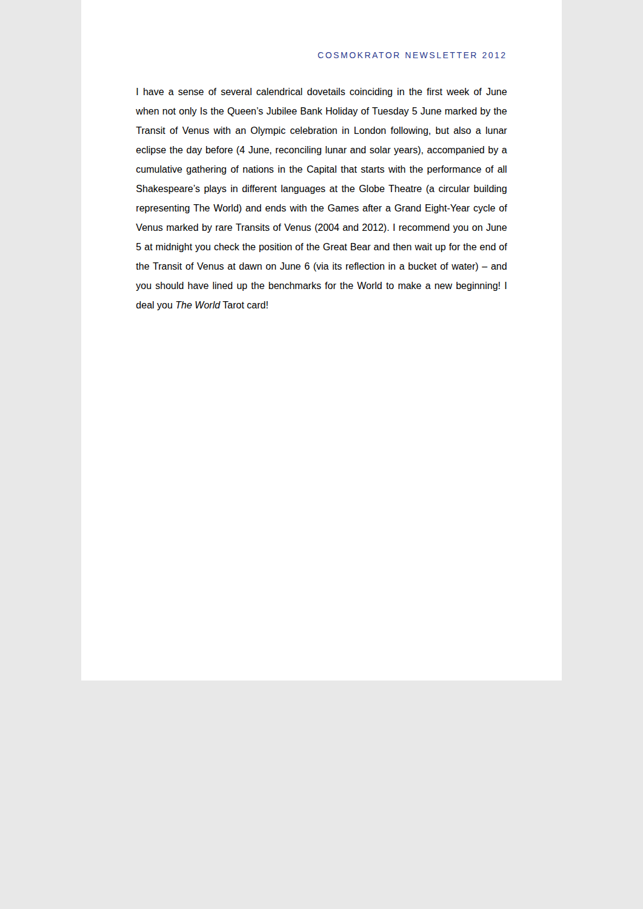Cosmokrator Newsletter 2012
I have a sense of several calendrical dovetails coinciding in the first week of June when not only Is the Queen’s Jubilee Bank Holiday of Tuesday 5 June marked by the Transit of Venus with an Olympic celebration in London following, but also a lunar eclipse the day before (4 June, reconciling lunar and solar years), accompanied by a cumulative gathering of nations in the Capital that starts with the performance of all Shakespeare’s plays in different languages at the Globe Theatre (a circular building representing The World) and ends with the Games after a Grand Eight-Year cycle of Venus marked by rare Transits of Venus (2004 and 2012). I recommend you on June 5 at midnight you check the position of the Great Bear and then wait up for the end of the Transit of Venus at dawn on June 6 (via its reflection in a bucket of water) – and you should have lined up the benchmarks for the World to make a new beginning! I deal you The World Tarot card!